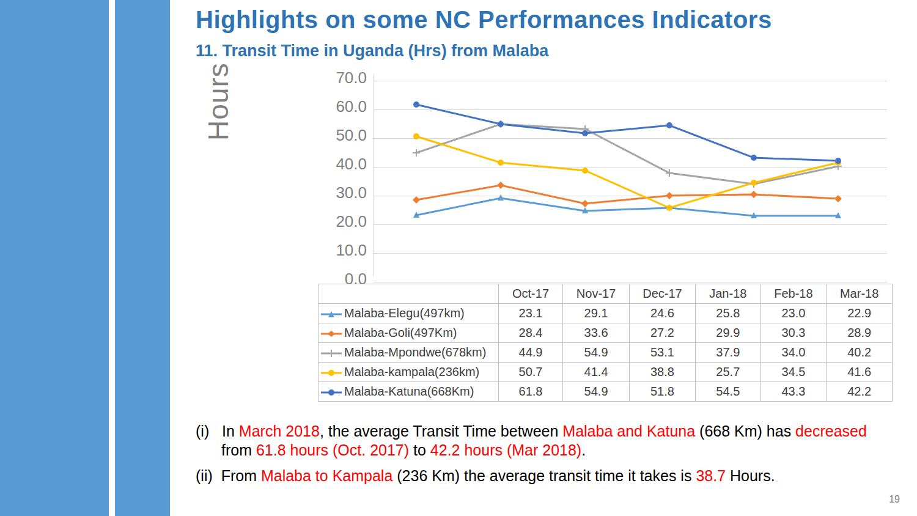Highlights on some NC Performances Indicators
11. Transit Time in Uganda (Hrs) from Malaba
Hours
70.0
60.0
50.0
40.0
30.0
20.0
10.0
0.0
| | Oct-17 | Nov-17 | Dec-17 | Jan-18 | Feb-18 | Mar-18 |
| --- | --- | --- | --- | --- | --- | --- |
| Malaba-Elegu(497km) | 23.1 | 29.1 | 24.6 | 25.8 | 23.0 | 22.9 |
| Malaba-Goli(497Km) | 28.4 | 33.6 | 27.2 | 29.9 | 30.3 | 28.9 |
| Malaba-Mpondwe(678km) | 44.9 | 54.9 | 53.1 | 37.9 | 34.0 | 40.2 |
| Malaba-kampala(236km) | 50.7 | 41.4 | 38.8 | 25.7 | 34.5 | 41.6 |
| Malaba-Katuna(668Km) | 61.8 | 54.9 | 51.8 | 54.5 | 43.3 | 42.2 |
(i) In March 2018, the average Transit Time between Malaba and Katuna (668 Km) has decreased from 61.8 hours (Oct. 2017) to 42.2 hours (Mar 2018).
(ii) From Malaba to Kampala (236 Km) the average transit time it takes is 38.7 Hours.
19